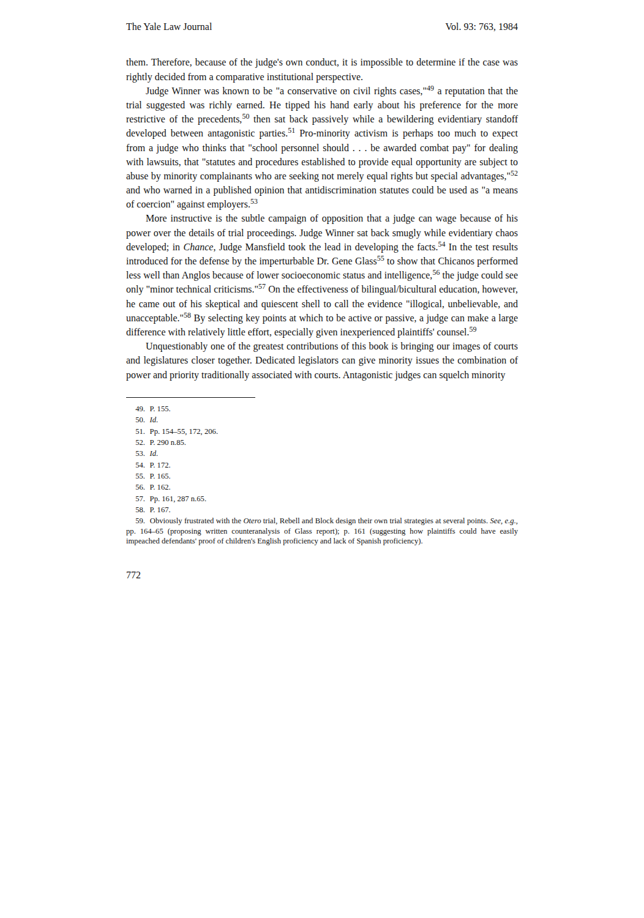The Yale Law Journal Vol. 93: 763, 1984
them. Therefore, because of the judge's own conduct, it is impossible to determine if the case was rightly decided from a comparative institutional perspective.
Judge Winner was known to be "a conservative on civil rights cases,"49 a reputation that the trial suggested was richly earned. He tipped his hand early about his preference for the more restrictive of the precedents,50 then sat back passively while a bewildering evidentiary standoff developed between antagonistic parties.51 Pro-minority activism is perhaps too much to expect from a judge who thinks that "school personnel should . . . be awarded combat pay" for dealing with lawsuits, that "statutes and procedures established to provide equal opportunity are subject to abuse by minority complainants who are seeking not merely equal rights but special advantages,"52 and who warned in a published opinion that antidiscrimination statutes could be used as "a means of coercion" against employers.53
More instructive is the subtle campaign of opposition that a judge can wage because of his power over the details of trial proceedings. Judge Winner sat back smugly while evidentiary chaos developed; in Chance, Judge Mansfield took the lead in developing the facts.54 In the test results introduced for the defense by the imperturbable Dr. Gene Glass55 to show that Chicanos performed less well than Anglos because of lower socioeconomic status and intelligence,56 the judge could see only "minor technical criticisms."57 On the effectiveness of bilingual/bicultural education, however, he came out of his skeptical and quiescent shell to call the evidence "illogical, unbelievable, and unacceptable."58 By selecting key points at which to be active or passive, a judge can make a large difference with relatively little effort, especially given inexperienced plaintiffs' counsel.59
Unquestionably one of the greatest contributions of this book is bringing our images of courts and legislatures closer together. Dedicated legislators can give minority issues the combination of power and priority traditionally associated with courts. Antagonistic judges can squelch minority
49. P. 155.
50. Id.
51. Pp. 154–55, 172, 206.
52. P. 290 n.85.
53. Id.
54. P. 172.
55. P. 165.
56. P. 162.
57. Pp. 161, 287 n.65.
58. P. 167.
59. Obviously frustrated with the Otero trial, Rebell and Block design their own trial strategies at several points. See, e.g., pp. 164–65 (proposing written counteranalysis of Glass report); p. 161 (suggesting how plaintiffs could have easily impeached defendants' proof of children's English proficiency and lack of Spanish proficiency).
772